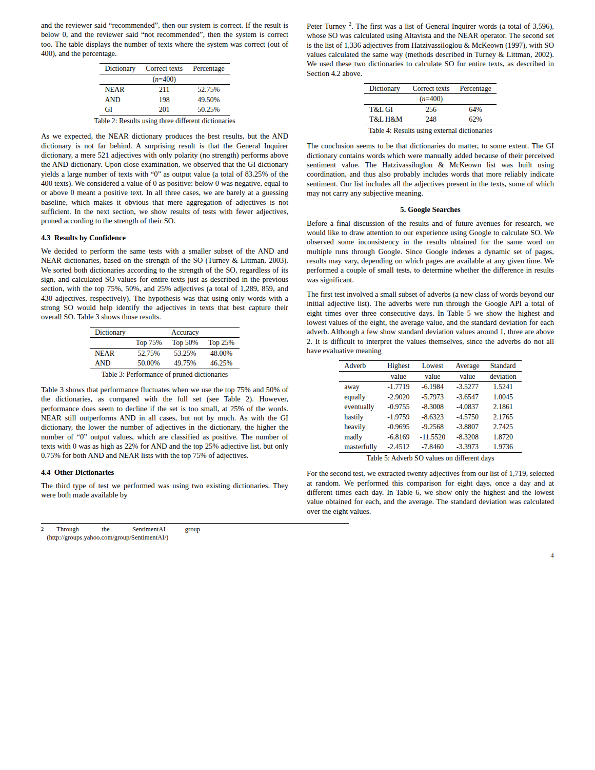and the reviewer said “recommended”, then our system is correct. If the result is below 0, and the reviewer said “not recommended”, then the system is correct too. The table displays the number of texts where the system was correct (out of 400), and the percentage.
| Dictionary | Correct texts | Percentage |
| --- | --- | --- |
| | ( n =400) | |
| NEAR | 211 | 52.75% |
| AND | 198 | 49.50% |
| GI | 201 | 50.25% |
Table 2: Results using three different dictionaries
As we expected, the NEAR dictionary produces the best results, but the AND dictionary is not far behind. A surprising result is that the General Inquirer dictionary, a mere 521 adjectives with only polarity (no strength) performs above the AND dictionary. Upon close examination, we observed that the GI dictionary yields a large number of texts with “0” as output value (a total of 83.25% of the 400 texts). We considered a value of 0 as positive: below 0 was negative, equal to or above 0 meant a positive text. In all three cases, we are barely at a guessing baseline, which makes it obvious that mere aggregation of adjectives is not sufficient. In the next section, we show results of tests with fewer adjectives, pruned according to the strength of their SO.
4.3 Results by Confidence
We decided to perform the same tests with a smaller subset of the AND and NEAR dictionaries, based on the strength of the SO (Turney & Littman, 2003). We sorted both dictionaries according to the strength of the SO, regardless of its sign, and calculated SO values for entire texts just as described in the previous section, with the top 75%, 50%, and 25% adjectives (a total of 1,289, 859, and 430 adjectives, respectively). The hypothesis was that using only words with a strong SO would help identify the adjectives in texts that best capture their overall SO. Table 3 shows those results.
| Dictionary | Accuracy |
| --- | --- |
| | Top 75% | Top 50% | Top 25% |
| NEAR | 52.75% | 53.25% | 48.00% |
| AND | 50.00% | 49.75% | 46.25% |
Table 3: Performance of pruned dictionaries
Table 3 shows that performance fluctuates when we use the top 75% and 50% of the dictionaries, as compared with the full set (see Table 2). However, performance does seem to decline if the set is too small, at 25% of the words. NEAR still outperforms AND in all cases, but not by much. As with the GI dictionary, the lower the number of adjectives in the dictionary, the higher the number of “0” output values, which are classified as positive. The number of texts with 0 was as high as 22% for AND and the top 25% adjective list, but only 0.75% for both AND and NEAR lists with the top 75% of adjectives.
4.4 Other Dictionaries
The third type of test we performed was using two existing dictionaries. They were both made available by
Peter Turney 2. The first was a list of General Inquirer words (a total of 3,596), whose SO was calculated using Altavista and the NEAR operator. The second set is the list of 1,336 adjectives from Hatzivassiloglou & McKeown (1997), with SO values calculated the same way (methods described in Turney & Littman, 2002). We used these two dictionaries to calculate SO for entire texts, as described in Section 4.2 above.
| Dictionary | Correct texts | Percentage |
| --- | --- | --- |
| | ( n =400) | |
| T&L GI | 256 | 64% |
| T&L H&M | 248 | 62% |
Table 4: Results using external dictionaries
The conclusion seems to be that dictionaries do matter, to some extent. The GI dictionary contains words which were manually added because of their perceived sentiment value. The Hatzivassiloglou & McKeown list was built using coordination, and thus also probably includes words that more reliably indicate sentiment. Our list includes all the adjectives present in the texts, some of which may not carry any subjective meaning.
5. Google Searches
Before a final discussion of the results and of future avenues for research, we would like to draw attention to our experience using Google to calculate SO. We observed some inconsistency in the results obtained for the same word on multiple runs through Google. Since Google indexes a dynamic set of pages, results may vary, depending on which pages are available at any given time. We performed a couple of small tests, to determine whether the difference in results was significant.
The first test involved a small subset of adverbs (a new class of words beyond our initial adjective list). The adverbs were run through the Google API a total of eight times over three consecutive days. In Table 5 we show the highest and lowest values of the eight, the average value, and the standard deviation for each adverb. Although a few show standard deviation values around 1, three are above 2. It is difficult to interpret the values themselves, since the adverbs do not all have evaluative meaning
| Adverb | Highest | Lowest | Average | Standard |
| --- | --- | --- | --- | --- |
| | value | value | value | deviation |
| away | -1.7719 | -6.1984 | -3.5277 | 1.5241 |
| equally | -2.9020 | -5.7973 | -3.6547 | 1.0045 |
| eventually | -0.9755 | -8.3008 | -4.0837 | 2.1861 |
| hastily | -1.9759 | -8.6323 | -4.5750 | 2.1765 |
| heavily | -0.9695 | -9.2568 | -3.8807 | 2.7425 |
| madly | -6.8169 | -11.5520 | -8.3208 | 1.8720 |
| masterfully | -2.4512 | -7.8460 | -3.3973 | 1.9736 |
Table 5: Adverb SO values on different days
For the second test, we extracted twenty adjectives from our list of 1,719, selected at random. We performed this comparison for eight days, once a day and at different times each day. In Table 6, we show only the highest and the lowest value obtained for each, and the average. The standard deviation was calculated over the eight values.
2 Through the SentimentAI group(http://groups.yahoo.com/group/SentimentAI/)
4